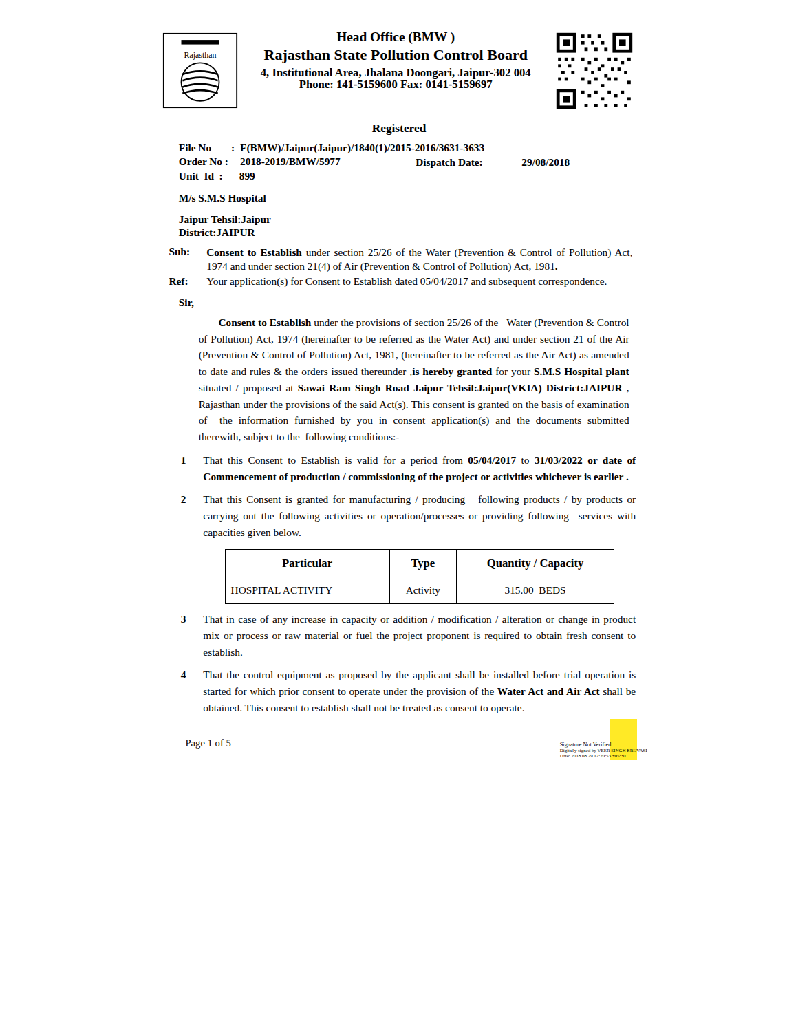Head Office (BMW )
Rajasthan State Pollution Control Board
4, Institutional Area, Jhalana Doongari, Jaipur-302 004
Phone: 141-5159600 Fax: 0141-5159697
Registered
| File No | : | F(BMW)/Jaipur(Jaipur)/1840(1)/2015-2016/3631-3633 |
| Order No : | | 2018-2019/BMW/5977 |
Dispatch Date: 29/08/2018
Unit Id : 899
M/s S.M.S Hospital
Jaipur Tehsil:Jaipur
District:JAIPUR
| Sub: | Consent to Establish under section 25/26 of the Water (Prevention & Control of Pollution) Act, 1974 and under section 21(4) of Air (Prevention & Control of Pollution) Act, 1981 . |
| Ref: | Your application(s) for Consent to Establish dated 05/04/2017 and subsequent correspondence. |
Sir,
Consent to Establish under the provisions of section 25/26 of the Water (Prevention & Control of Pollution) Act, 1974 (hereinafter to be referred as the Water Act) and under section 21 of the Air (Prevention & Control of Pollution) Act, 1981, (hereinafter to be referred as the Air Act) as amended to date and rules & the orders issued thereunder ,is hereby granted for your S.M.S Hospital plant situated / proposed at Sawai Ram Singh Road Jaipur Tehsil:Jaipur(VKIA) District:JAIPUR , Rajasthan under the provisions of the said Act(s). This consent is granted on the basis of examination of the information furnished by you in consent application(s) and the documents submitted therewith, subject to the following conditions:-
That this Consent to Establish is valid for a period from 05/04/2017 to 31/03/2022 or date of Commencement of production / commissioning of the project or activities whichever is earlier .
That this Consent is granted for manufacturing / producing following products / by products or carrying out the following activities or operation/processes or providing following services with capacities given below.
| Particular | Type | Quantity / Capacity |
| --- | --- | --- |
| HOSPITAL ACTIVITY | Activity | 315.00 BEDS |
That in case of any increase in capacity or addition / modification / alteration or change in product mix or process or raw material or fuel the project proponent is required to obtain fresh consent to establish.
That the control equipment as proposed by the applicant shall be installed before trial operation is started for which prior consent to operate under the provision of the Water Act and Air Act shall be obtained. This consent to establish shall not be treated as consent to operate.
Page 1 of 5
Signature Not Verified
Digitally signed by VEER SINGH BRIJVASI
Date: 2018.08.29 12:20:53 +05:30